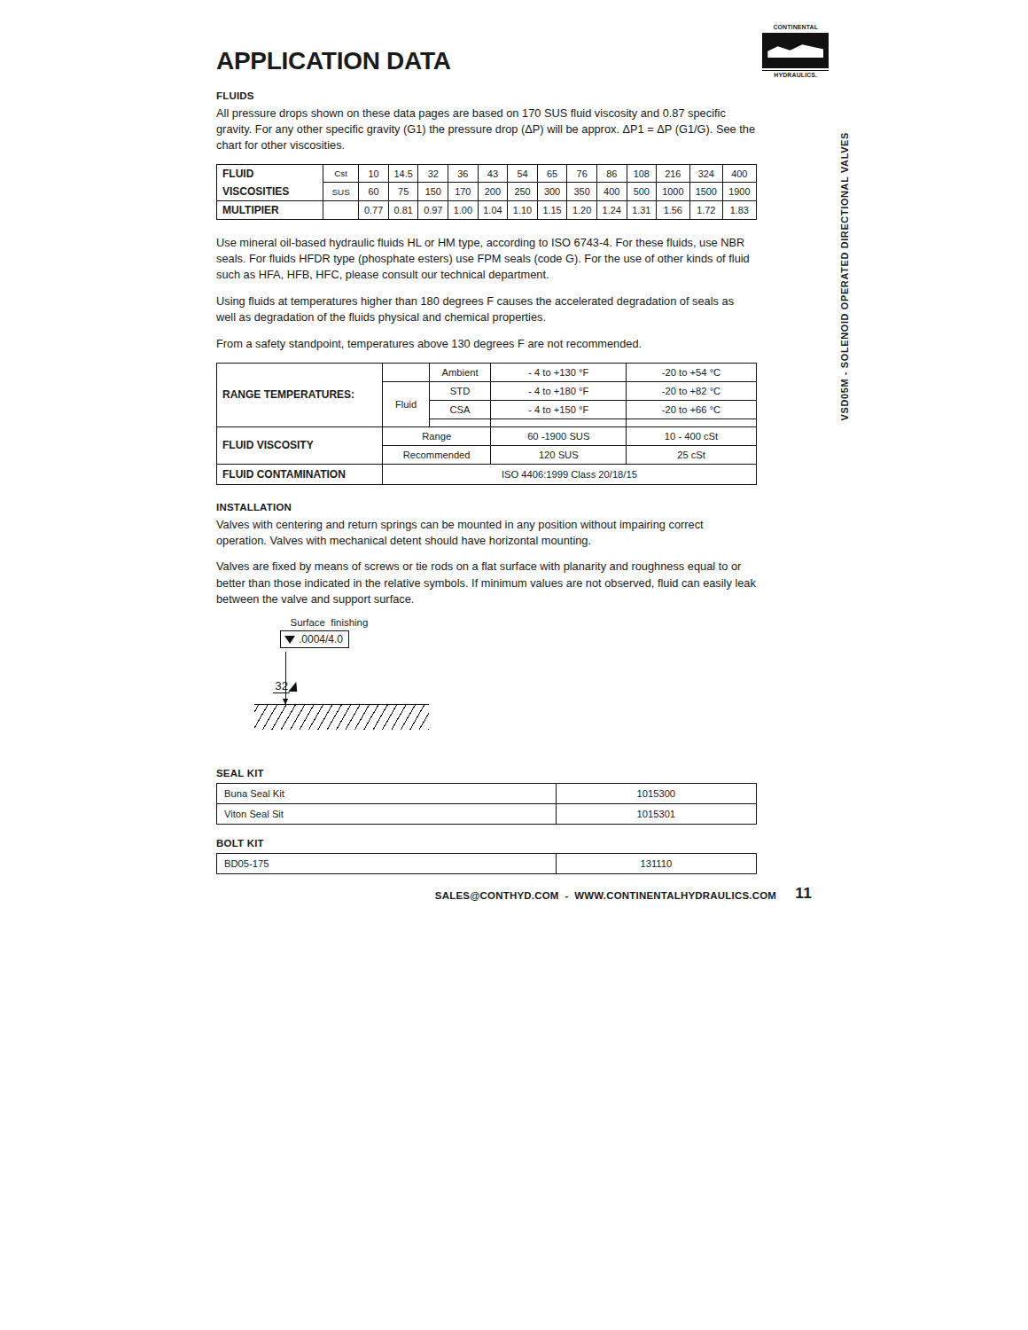CONTINENTAL
HYDRAULICS.
VSD05M - SOLENOID OPERATED DIRECTIONAL VALVES
Application Data
Fluids
All pressure drops shown on these data pages are based on 170 SUS fluid viscosity and 0.87 specific gravity. For any other specific gravity (G1) the pressure drop (ΔP) will be approx. ΔP1 = ΔP (G1/G). See the chart for other viscosities.
| Fluid | Cst | 10 | 14.5 | 32 | 36 | 43 | 54 | 65 | 76 | 86 | 108 | 216 | 324 | 400 |
| Viscosities | SUS | 60 | 75 | 150 | 170 | 200 | 250 | 300 | 350 | 400 | 500 | 1000 | 1500 | 1900 |
| Multipier | | 0.77 | 0.81 | 0.97 | 1.00 | 1.04 | 1.10 | 1.15 | 1.20 | 1.24 | 1.31 | 1.56 | 1.72 | 1.83 |
Use mineral oil-based hydraulic fluids HL or HM type, according to ISO 6743-4. For these fluids, use NBR seals. For fluids HFDR type (phosphate esters) use FPM seals (code G). For the use of other kinds of fluid such as HFA, HFB, HFC, please consult our technical department.
Using fluids at temperatures higher than 180 degrees F causes the accelerated degradation of seals as well as degradation of the fluids physical and chemical properties.
From a safety standpoint, temperatures above 130 degrees F are not recommended.
| Range Temperatures: | | Ambient | - 4 to +130 °F | -20 to +54 °C |
| Fluid | STD | - 4 to +180 °F | -20 to +82 °C |
| CSA | - 4 to +150 °F | -20 to +66 °C |
| Fluid Viscosity | Range | 60 -1900 SUS | 10 - 400 cSt |
| Recommended | 120 SUS | 25 cSt |
| Fluid Contamination | ISO 4406:1999 Class 20/18/15 |
Installation
Valves with centering and return springs can be mounted in any position without impairing correct operation. Valves with mechanical detent should have horizontal mounting.
Valves are fixed by means of screws or tie rods on a flat surface with planarity and roughness equal to or better than those indicated in the relative symbols. If minimum values are not observed, fluid can easily leak between the valve and support surface.
Surface finishing
.0004/4.0
32
Seal Kit
| Buna Seal Kit | 1015300 |
| Viton Seal Sit | 1015301 |
Bolt Kit
| BD05-175 | 131110 |
SALES@CONTHYD.COM - WWW.CONTINENTALHYDRAULICS.COM
11